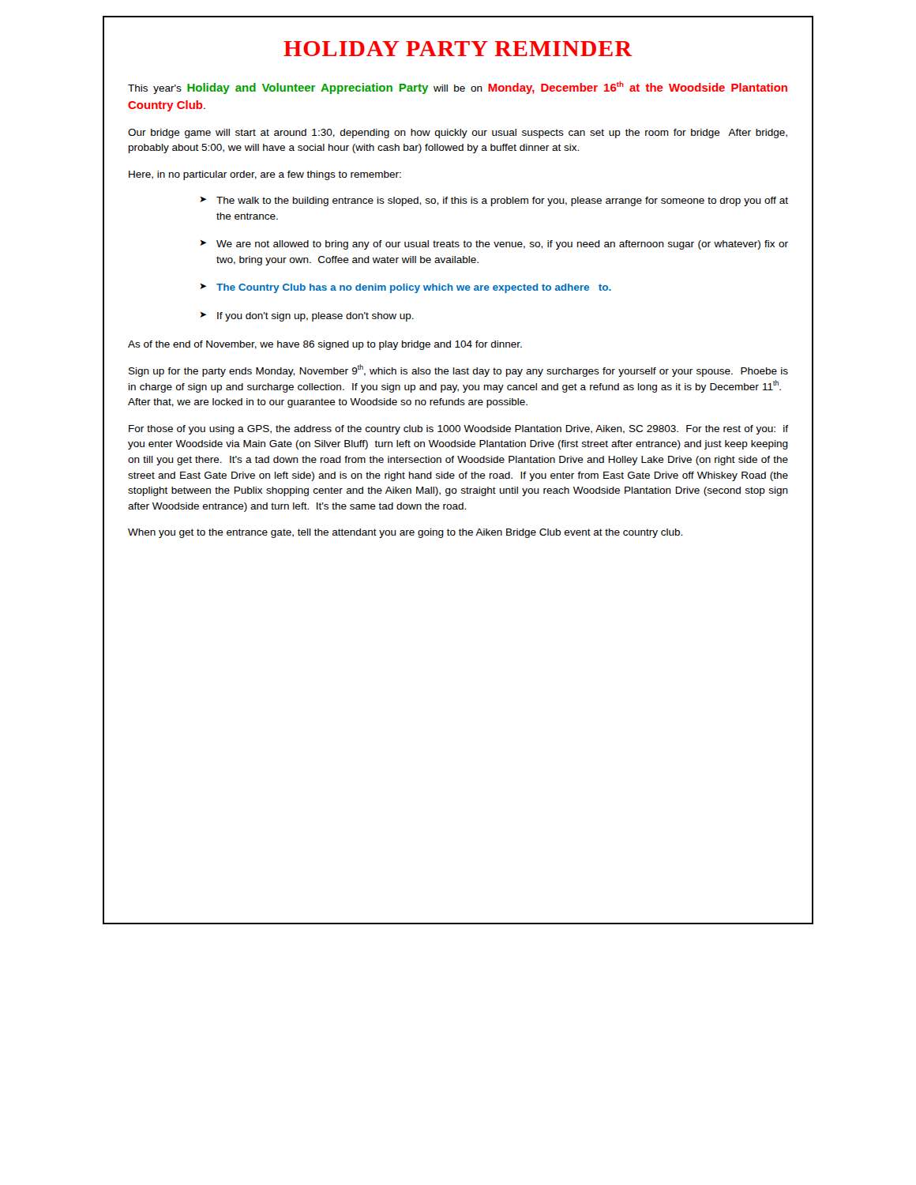Holiday Party Reminder
This year's Holiday and Volunteer Appreciation Party will be on Monday, December 16th at the Woodside Plantation Country Club.
Our bridge game will start at around 1:30, depending on how quickly our usual suspects can set up the room for bridge After bridge, probably about 5:00, we will have a social hour (with cash bar) followed by a buffet dinner at six.
Here, in no particular order, are a few things to remember:
The walk to the building entrance is sloped, so, if this is a problem for you, please arrange for someone to drop you off at the entrance.
We are not allowed to bring any of our usual treats to the venue, so, if you need an afternoon sugar (or whatever) fix or two, bring your own. Coffee and water will be available.
The Country Club has a no denim policy which we are expected to adhere to.
If you don't sign up, please don't show up.
As of the end of November, we have 86 signed up to play bridge and 104 for dinner.
Sign up for the party ends Monday, November 9th, which is also the last day to pay any surcharges for yourself or your spouse. Phoebe is in charge of sign up and surcharge collection. If you sign up and pay, you may cancel and get a refund as long as it is by December 11th. After that, we are locked in to our guarantee to Woodside so no refunds are possible.
For those of you using a GPS, the address of the country club is 1000 Woodside Plantation Drive, Aiken, SC 29803. For the rest of you: if you enter Woodside via Main Gate (on Silver Bluff) turn left on Woodside Plantation Drive (first street after entrance) and just keep keeping on till you get there. It's a tad down the road from the intersection of Woodside Plantation Drive and Holley Lake Drive (on right side of the street and East Gate Drive on left side) and is on the right hand side of the road. If you enter from East Gate Drive off Whiskey Road (the stoplight between the Publix shopping center and the Aiken Mall), go straight until you reach Woodside Plantation Drive (second stop sign after Woodside entrance) and turn left. It's the same tad down the road.
When you get to the entrance gate, tell the attendant you are going to the Aiken Bridge Club event at the country club.